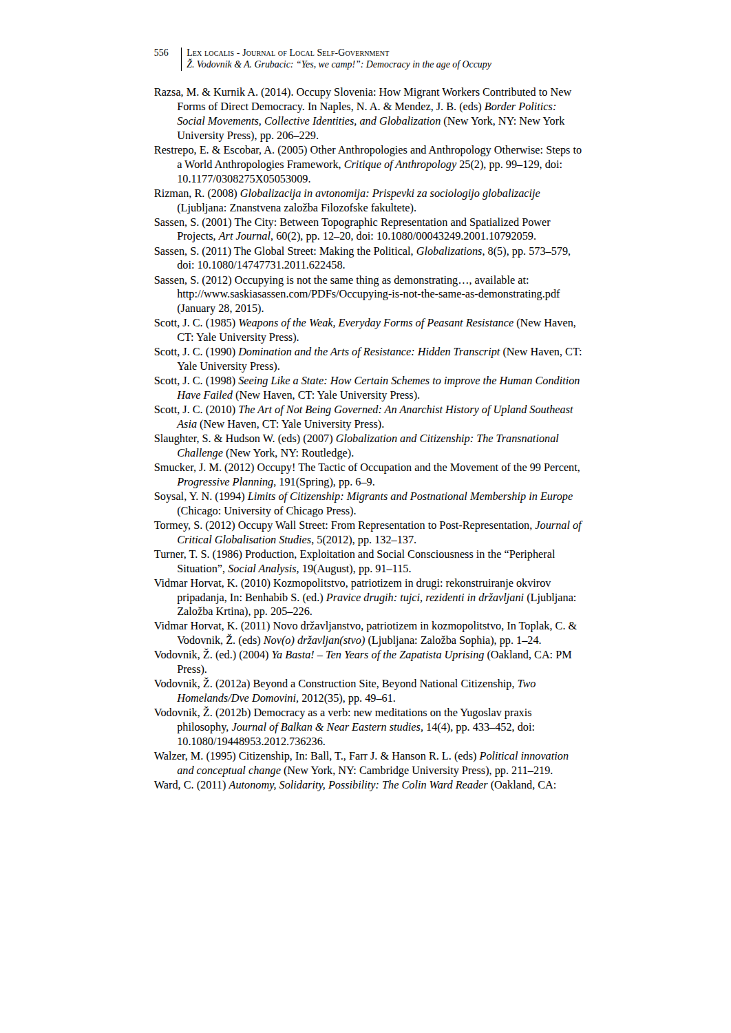556
Lex localis - Journal of Local Self-Government
Ž. Vodovnik & A. Grubacic: “Yes, we camp!”: Democracy in the age of Occupy
Razsa, M. & Kurnik A. (2014). Occupy Slovenia: How Migrant Workers Contributed to New Forms of Direct Democracy. In Naples, N. A. & Mendez, J. B. (eds) Border Politics: Social Movements, Collective Identities, and Globalization (New York, NY: New York University Press), pp. 206–229.
Restrepo, E. & Escobar, A. (2005) Other Anthropologies and Anthropology Otherwise: Steps to a World Anthropologies Framework, Critique of Anthropology 25(2), pp. 99–129, doi: 10.1177/0308275X05053009.
Rizman, R. (2008) Globalizacija in avtonomija: Prispevki za sociologijo globalizacije (Ljubljana: Znanstvena založba Filozofske fakultete).
Sassen, S. (2001) The City: Between Topographic Representation and Spatialized Power Projects, Art Journal, 60(2), pp. 12–20, doi: 10.1080/00043249.2001.10792059.
Sassen, S. (2011) The Global Street: Making the Political, Globalizations, 8(5), pp. 573–579, doi: 10.1080/14747731.2011.622458.
Sassen, S. (2012) Occupying is not the same thing as demonstrating…, available at: http://www.saskiasassen.com/PDFs/Occupying-is-not-the-same-as-demonstrating.pdf (January 28, 2015).
Scott, J. C. (1985) Weapons of the Weak, Everyday Forms of Peasant Resistance (New Haven, CT: Yale University Press).
Scott, J. C. (1990) Domination and the Arts of Resistance: Hidden Transcript (New Haven, CT: Yale University Press).
Scott, J. C. (1998) Seeing Like a State: How Certain Schemes to improve the Human Condition Have Failed (New Haven, CT: Yale University Press).
Scott, J. C. (2010) The Art of Not Being Governed: An Anarchist History of Upland Southeast Asia (New Haven, CT: Yale University Press).
Slaughter, S. & Hudson W. (eds) (2007) Globalization and Citizenship: The Transnational Challenge (New York, NY: Routledge).
Smucker, J. M. (2012) Occupy! The Tactic of Occupation and the Movement of the 99 Percent, Progressive Planning, 191(Spring), pp. 6–9.
Soysal, Y. N. (1994) Limits of Citizenship: Migrants and Postnational Membership in Europe (Chicago: University of Chicago Press).
Tormey, S. (2012) Occupy Wall Street: From Representation to Post-Representation, Journal of Critical Globalisation Studies, 5(2012), pp. 132–137.
Turner, T. S. (1986) Production, Exploitation and Social Consciousness in the “Peripheral Situation”, Social Analysis, 19(August), pp. 91–115.
Vidmar Horvat, K. (2010) Kozmopolitstvo, patriotizem in drugi: rekonstruiranje okvirov pripadanja, In: Benhabib S. (ed.) Pravice drugih: tujci, rezidenti in državljani (Ljubljana: Založba Krtina), pp. 205–226.
Vidmar Horvat, K. (2011) Novo državljanstvo, patriotizem in kozmopolitstvo, In Toplak, C. & Vodovnik, Ž. (eds) Nov(o) državljan(stvo) (Ljubljana: Založba Sophia), pp. 1–24.
Vodovnik, Ž. (ed.) (2004) Ya Basta! – Ten Years of the Zapatista Uprising (Oakland, CA: PM Press).
Vodovnik, Ž. (2012a) Beyond a Construction Site, Beyond National Citizenship, Two Homelands/Dve Domovini, 2012(35), pp. 49–61.
Vodovnik, Ž. (2012b) Democracy as a verb: new meditations on the Yugoslav praxis philosophy, Journal of Balkan & Near Eastern studies, 14(4), pp. 433–452, doi: 10.1080/19448953.2012.736236.
Walzer, M. (1995) Citizenship, In: Ball, T., Farr J. & Hanson R. L. (eds) Political innovation and conceptual change (New York, NY: Cambridge University Press), pp. 211–219.
Ward, C. (2011) Autonomy, Solidarity, Possibility: The Colin Ward Reader (Oakland, CA: